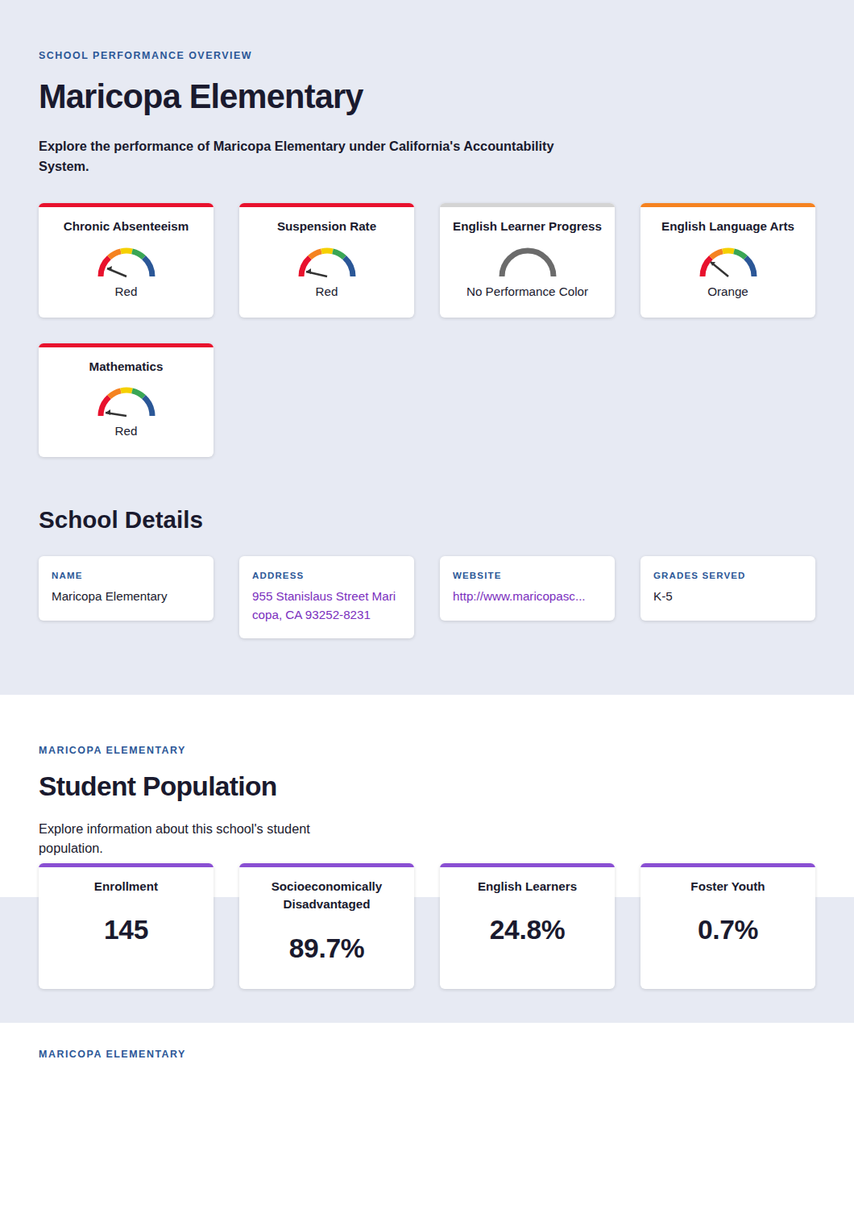School Performance Overview
Maricopa Elementary
Explore the performance of Maricopa Elementary under California's Accountability System.
Chronic Absenteeism
Red
Suspension Rate
Red
English Learner Progress
No Performance Color
English Language Arts
Orange
Mathematics
Red
School Details
Name
Maricopa Elementary
Address
955 Stanislaus Street Maricopa, CA 93252-8231
Website
http://www.maricopasc...
Grades Served
K-5
Maricopa Elementary
Student Population
Explore information about this school's student population.
Enrollment
145
Socioeconomically Disadvantaged
89.7%
English Learners
24.8%
Foster Youth
0.7%
Maricopa Elementary